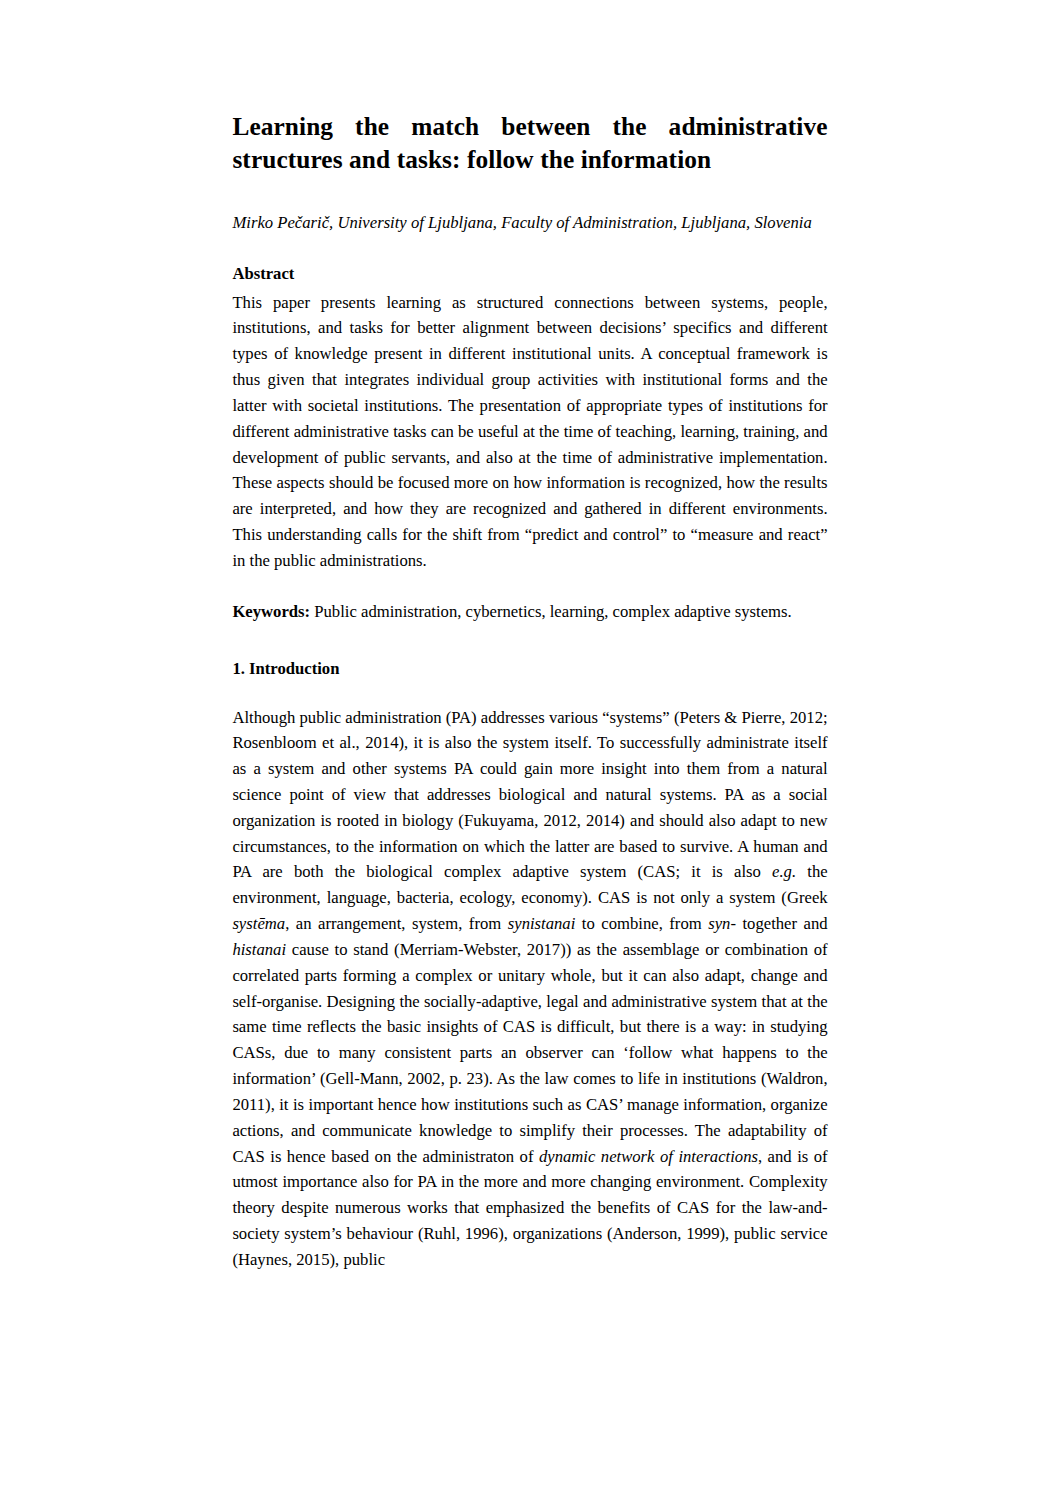Learning the match between the administrative structures and tasks: follow the information
Mirko Pečarič, University of Ljubljana, Faculty of Administration, Ljubljana, Slovenia
Abstract
This paper presents learning as structured connections between systems, people, institutions, and tasks for better alignment between decisions’ specifics and different types of knowledge present in different institutional units. A conceptual framework is thus given that integrates individual group activities with institutional forms and the latter with societal institutions. The presentation of appropriate types of institutions for different administrative tasks can be useful at the time of teaching, learning, training, and development of public servants, and also at the time of administrative implementation. These aspects should be focused more on how information is recognized, how the results are interpreted, and how they are recognized and gathered in different environments. This understanding calls for the shift from “predict and control” to “measure and react” in the public administrations.
Keywords: Public administration, cybernetics, learning, complex adaptive systems.
1. Introduction
Although public administration (PA) addresses various “systems” (Peters & Pierre, 2012; Rosenbloom et al., 2014), it is also the system itself. To successfully administrate itself as a system and other systems PA could gain more insight into them from a natural science point of view that addresses biological and natural systems. PA as a social organization is rooted in biology (Fukuyama, 2012, 2014) and should also adapt to new circumstances, to the information on which the latter are based to survive. A human and PA are both the biological complex adaptive system (CAS; it is also e.g. the environment, language, bacteria, ecology, economy). CAS is not only a system (Greek systēma, an arrangement, system, from synistanai to combine, from syn- together and histanai cause to stand (Merriam-Webster, 2017)) as the assemblage or combination of correlated parts forming a complex or unitary whole, but it can also adapt, change and self-organise. Designing the socially-adaptive, legal and administrative system that at the same time reflects the basic insights of CAS is difficult, but there is a way: in studying CASs, due to many consistent parts an observer can ‘follow what happens to the information’ (Gell-Mann, 2002, p. 23). As the law comes to life in institutions (Waldron, 2011), it is important hence how institutions such as CAS’ manage information, organize actions, and communicate knowledge to simplify their processes. The adaptability of CAS is hence based on the administraton of dynamic network of interactions, and is of utmost importance also for PA in the more and more changing environment. Complexity theory despite numerous works that emphasized the benefits of CAS for the law-and-society system’s behaviour (Ruhl, 1996), organizations (Anderson, 1999), public service (Haynes, 2015), public